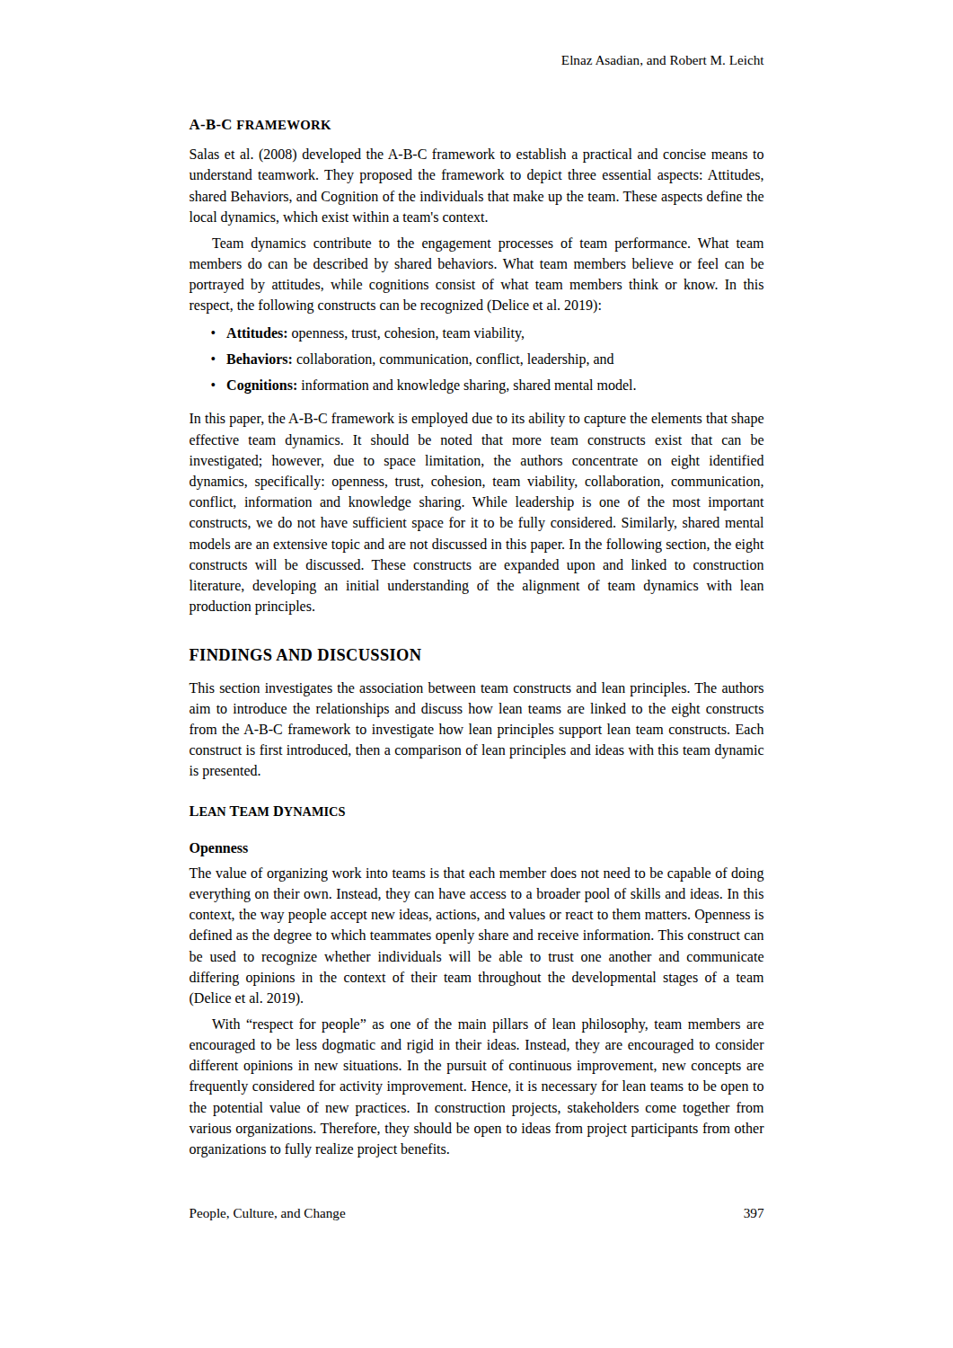Elnaz Asadian, and Robert M. Leicht
A-B-C FRAMEWORK
Salas et al. (2008) developed the A-B-C framework to establish a practical and concise means to understand teamwork. They proposed the framework to depict three essential aspects: Attitudes, shared Behaviors, and Cognition of the individuals that make up the team. These aspects define the local dynamics, which exist within a team's context.
Team dynamics contribute to the engagement processes of team performance. What team members do can be described by shared behaviors. What team members believe or feel can be portrayed by attitudes, while cognitions consist of what team members think or know. In this respect, the following constructs can be recognized (Delice et al. 2019):
Attitudes: openness, trust, cohesion, team viability,
Behaviors: collaboration, communication, conflict, leadership, and
Cognitions: information and knowledge sharing, shared mental model.
In this paper, the A-B-C framework is employed due to its ability to capture the elements that shape effective team dynamics. It should be noted that more team constructs exist that can be investigated; however, due to space limitation, the authors concentrate on eight identified dynamics, specifically: openness, trust, cohesion, team viability, collaboration, communication, conflict, information and knowledge sharing. While leadership is one of the most important constructs, we do not have sufficient space for it to be fully considered. Similarly, shared mental models are an extensive topic and are not discussed in this paper. In the following section, the eight constructs will be discussed. These constructs are expanded upon and linked to construction literature, developing an initial understanding of the alignment of team dynamics with lean production principles.
FINDINGS AND DISCUSSION
This section investigates the association between team constructs and lean principles. The authors aim to introduce the relationships and discuss how lean teams are linked to the eight constructs from the A-B-C framework to investigate how lean principles support lean team constructs. Each construct is first introduced, then a comparison of lean principles and ideas with this team dynamic is presented.
LEAN TEAM DYNAMICS
Openness
The value of organizing work into teams is that each member does not need to be capable of doing everything on their own. Instead, they can have access to a broader pool of skills and ideas. In this context, the way people accept new ideas, actions, and values or react to them matters. Openness is defined as the degree to which teammates openly share and receive information. This construct can be used to recognize whether individuals will be able to trust one another and communicate differing opinions in the context of their team throughout the developmental stages of a team (Delice et al. 2019).
With “respect for people” as one of the main pillars of lean philosophy, team members are encouraged to be less dogmatic and rigid in their ideas. Instead, they are encouraged to consider different opinions in new situations. In the pursuit of continuous improvement, new concepts are frequently considered for activity improvement. Hence, it is necessary for lean teams to be open to the potential value of new practices. In construction projects, stakeholders come together from various organizations. Therefore, they should be open to ideas from project participants from other organizations to fully realize project benefits.
People, Culture, and Change
397